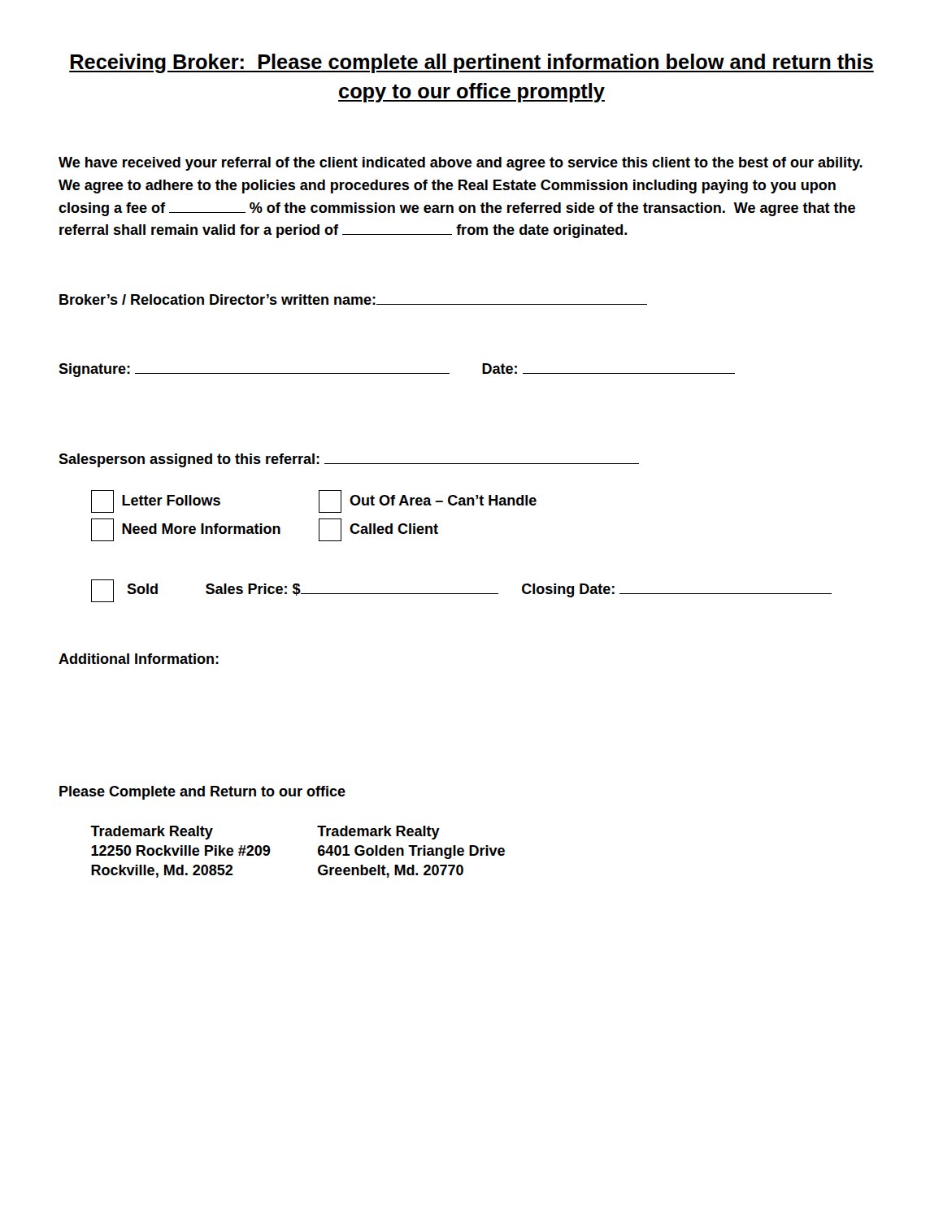Receiving Broker: Please complete all pertinent information below and return this copy to our office promptly
We have received your referral of the client indicated above and agree to service this client to the best of our ability. We agree to adhere to the policies and procedures of the Real Estate Commission including paying to you upon closing a fee of % of the commission we earn on the referred side of the transaction. We agree that the referral shall remain valid for a period of from the date originated.
Broker’s / Relocation Director’s written name:
Signature: Date:
Salesperson assigned to this referral:
| | Letter Follows | | Out Of Area – Can’t Handle |
| | Need More Information | | Called Client |
Sold Sales Price: $ Closing Date:
Additional Information:
Please Complete and Return to our office
| Trademark Realty 12250 Rockville Pike #209 Rockville, Md. 20852 | Trademark Realty 6401 Golden Triangle Drive Greenbelt, Md. 20770 |